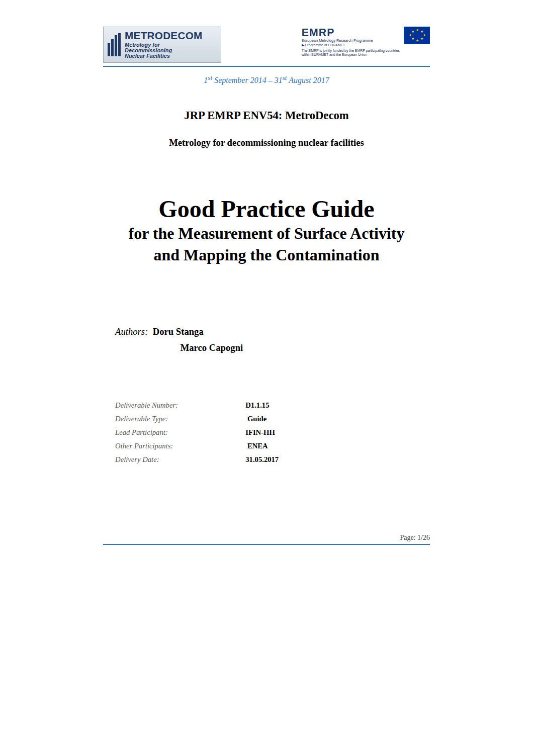METRODECOM
Metrology for
Decommissioning
Nuclear Facilities
EMRP
European Metrology Research Programme
▶ Programme of EURAMET
The EMRP is jointly funded by the EMRP participating countries
within EURAMET and the European Union
★ ★ ★ ★ ★ ★ ★ ★
1st September 2014 – 31st August 2017
JRP EMRP ENV54: MetroDecom
Metrology for decommissioning nuclear facilities
Good Practice Guide
for the Measurement of Surface Activity
and Mapping the Contamination
Authors: Doru Stanga
Marco Capogni
| Deliverable Number: | D1.1.15 |
| Deliverable Type: | Guide |
| Lead Participant: | IFIN-HH |
| Other Participants: | ENEA |
| Delivery Date: | 31.05.2017 |
Page: 1/26